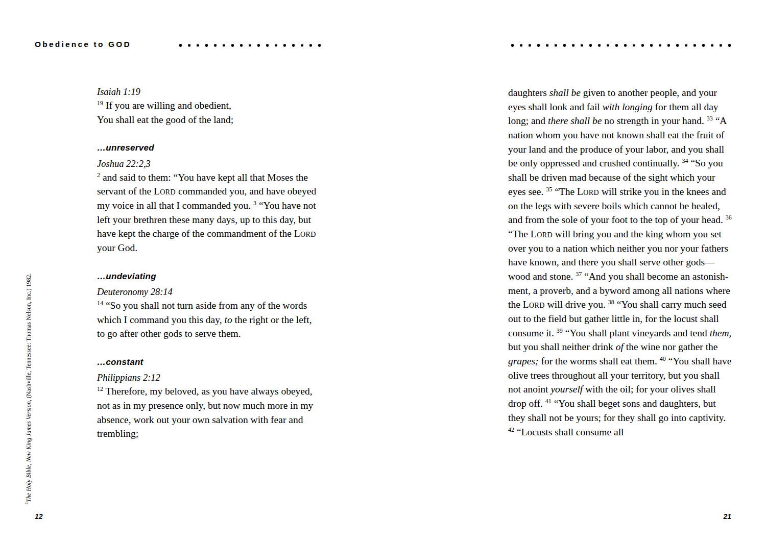Obedience to GOD
Isaiah 1:19
19 If you are willing and obedient,
You shall eat the good of the land;
…unreserved
Joshua 22:2,3
2 and said to them: “You have kept all that Moses the servant of the Lord commanded you, and have obeyed my voice in all that I commanded you. 3 “You have not left your brethren these many days, up to this day, but have kept the charge of the commandment of the Lord your God.
…undeviating
Deuteronomy 28:14
14 “So you shall not turn aside from any of the words which I command you this day, to the right or the left, to go after other gods to serve them.
…constant
Philippians 2:12
12 Therefore, my beloved, as you have always obeyed, not as in my presence only, but now much more in my absence, work out your own salvation with fear and trembling;
daughters shall be given to another people, and your eyes shall look and fail with longing for them all day long; and there shall be no strength in your hand. 33 “A nation whom you have not known shall eat the fruit of your land and the produce of your labor, and you shall be only oppressed and crushed continually. 34 “So you shall be driven mad because of the sight which your eyes see. 35 “The Lord will strike you in the knees and on the legs with severe boils which cannot be healed, and from the sole of your foot to the top of your head. 36 “The Lord will bring you and the king whom you set over you to a nation which neither you nor your fathers have known, and there you shall serve other gods—wood and stone. 37 “And you shall become an astonishment, a proverb, and a byword among all nations where the Lord will drive you. 38 “You shall carry much seed out to the field but gather little in, for the locust shall consume it. 39 “You shall plant vineyards and tend them, but you shall neither drink of the wine nor gather the grapes; for the worms shall eat them. 40 “You shall have olive trees throughout all your territory, but you shall not anoint yourself with the oil; for your olives shall drop off. 41 “You shall beget sons and daughters, but they shall not be yours; for they shall go into captivity. 42 “Locusts shall consume all
1The Holy Bible, New King James Version, (Nashville, Tennessee: Thomas Nelson, Inc.) 1982.
12
21